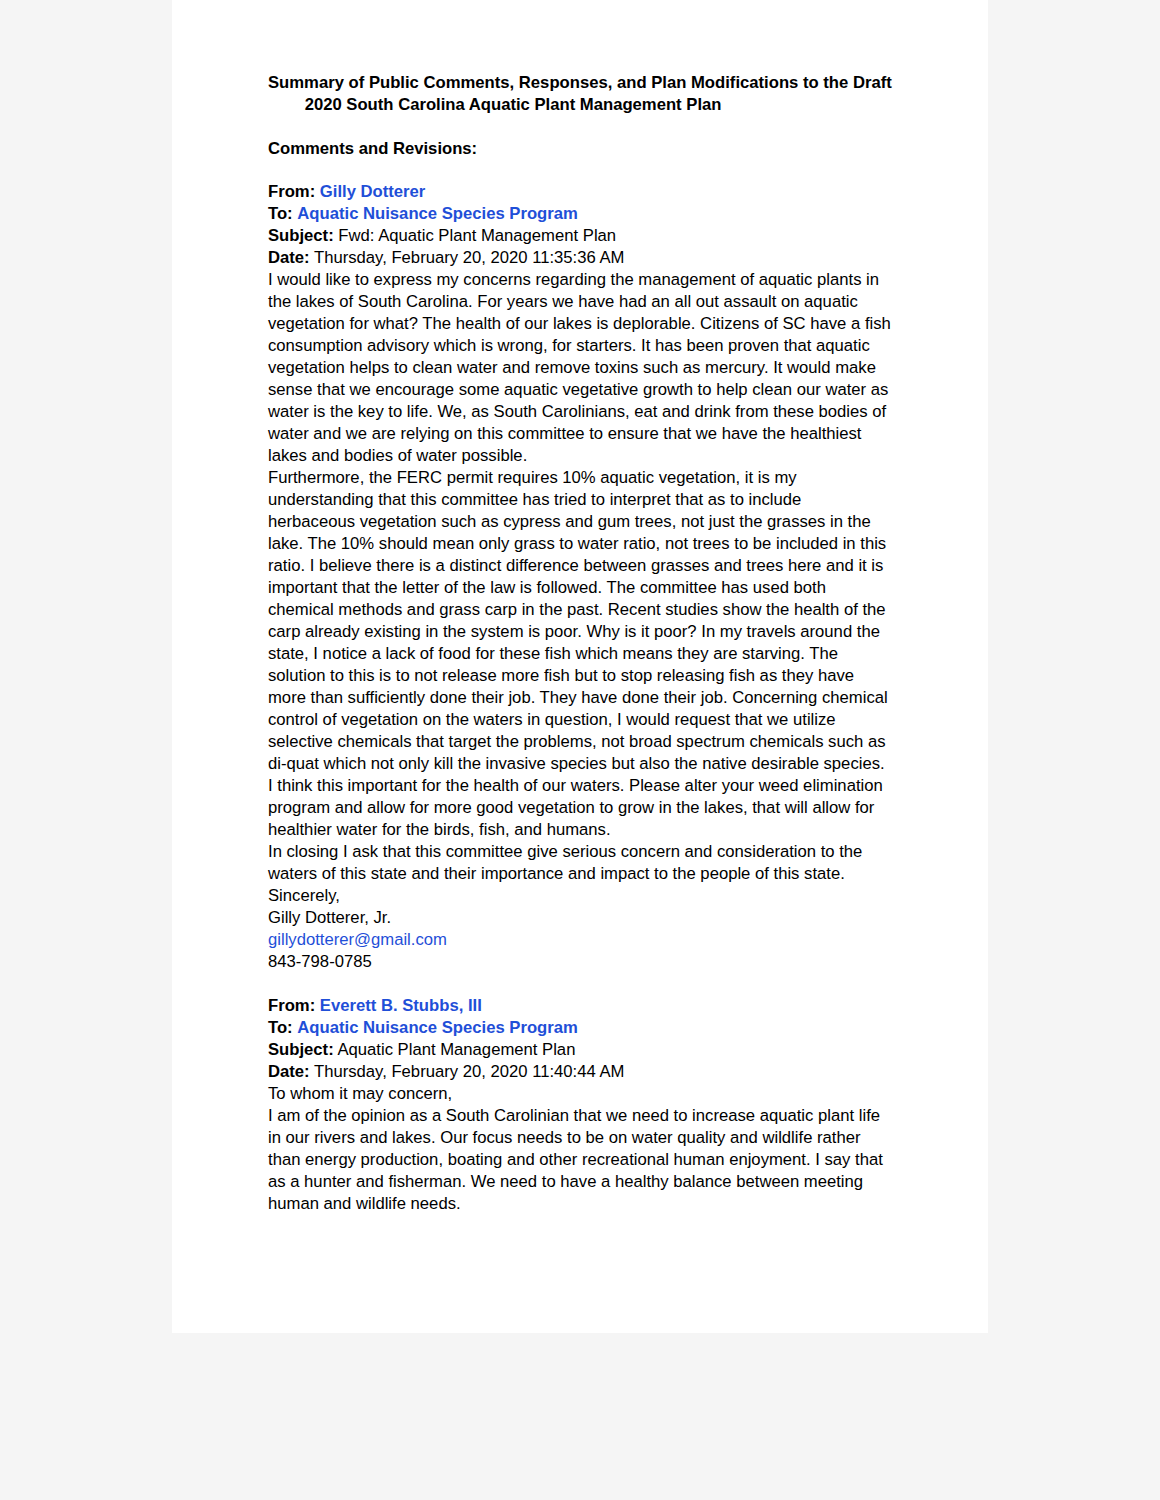Summary of Public Comments, Responses, and Plan Modifications to the Draft 2020 South Carolina Aquatic Plant Management Plan
Comments and Revisions:
From: Gilly Dotterer
To: Aquatic Nuisance Species Program
Subject: Fwd: Aquatic Plant Management Plan
Date: Thursday, February 20, 2020 11:35:36 AM
I would like to express my concerns regarding the management of aquatic plants in the lakes of South Carolina. For years we have had an all out assault on aquatic vegetation for what? The health of our lakes is deplorable. Citizens of SC have a fish consumption advisory which is wrong, for starters. It has been proven that aquatic vegetation helps to clean water and remove toxins such as mercury. It would make sense that we encourage some aquatic vegetative growth to help clean our water as water is the key to life. We, as South Carolinians, eat and drink from these bodies of water and we are relying on this committee to ensure that we have the healthiest lakes and bodies of water possible.
Furthermore, the FERC permit requires 10% aquatic vegetation, it is my understanding that this committee has tried to interpret that as to include herbaceous vegetation such as cypress and gum trees, not just the grasses in the lake. The 10% should mean only grass to water ratio, not trees to be included in this ratio. I believe there is a distinct difference between grasses and trees here and it is important that the letter of the law is followed. The committee has used both chemical methods and grass carp in the past. Recent studies show the health of the carp already existing in the system is poor. Why is it poor? In my travels around the state, I notice a lack of food for these fish which means they are starving. The solution to this is to not release more fish but to stop releasing fish as they have more than sufficiently done their job. They have done their job. Concerning chemical control of vegetation on the waters in question, I would request that we utilize selective chemicals that target the problems, not broad spectrum chemicals such as di-quat which not only kill the invasive species but also the native desirable species. I think this important for the health of our waters. Please alter your weed elimination program and allow for more good vegetation to grow in the lakes, that will allow for healthier water for the birds, fish, and humans.
In closing I ask that this committee give serious concern and consideration to the waters of this state and their importance and impact to the people of this state.
Sincerely,
Gilly Dotterer, Jr.
gillydotterer@gmail.com
843-798-0785
From: Everett B. Stubbs, III
To: Aquatic Nuisance Species Program
Subject: Aquatic Plant Management Plan
Date: Thursday, February 20, 2020 11:40:44 AM
To whom it may concern,
I am of the opinion as a South Carolinian that we need to increase aquatic plant life in our rivers and lakes. Our focus needs to be on water quality and wildlife rather than energy production, boating and other recreational human enjoyment. I say that as a hunter and fisherman. We need to have a healthy balance between meeting human and wildlife needs.